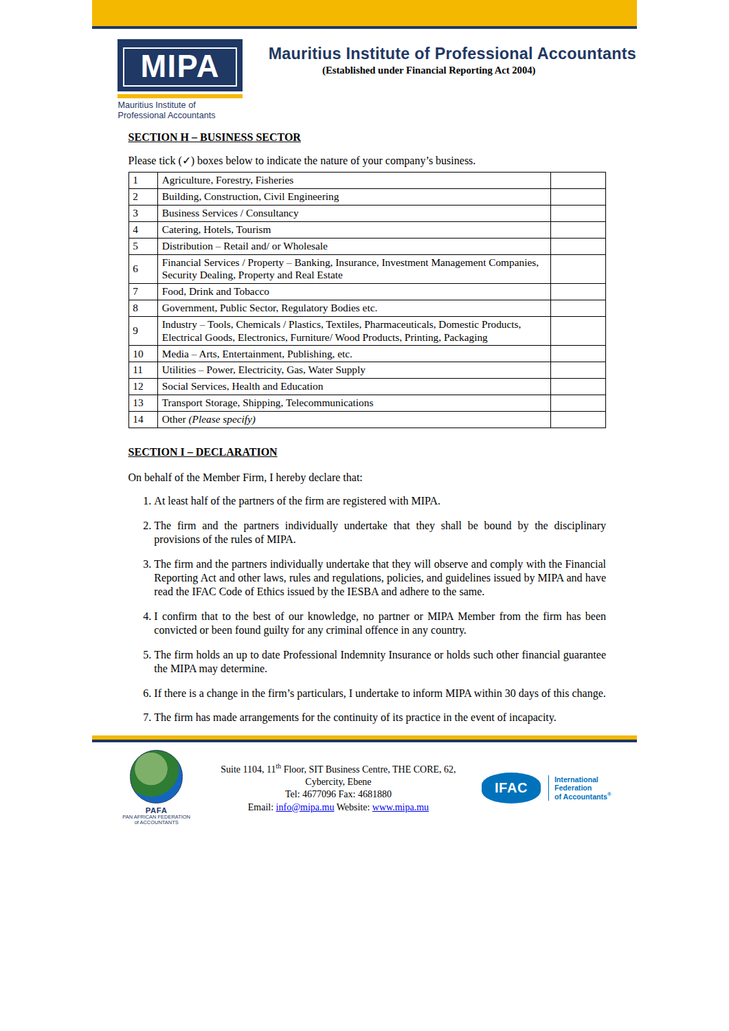MIPA
Mauritius Institute of
Professional Accountants
Mauritius Institute of Professional Accountants
(Established under Financial Reporting Act 2004)
SECTION H – BUSINESS SECTOR
Please tick (✓) boxes below to indicate the nature of your company’s business.
| 1 | Agriculture, Forestry, Fisheries | |
| 2 | Building, Construction, Civil Engineering | |
| 3 | Business Services / Consultancy | |
| 4 | Catering, Hotels, Tourism | |
| 5 | Distribution – Retail and/ or Wholesale | |
| 6 | Financial Services / Property – Banking, Insurance, Investment Management Companies, Security Dealing, Property and Real Estate | |
| 7 | Food, Drink and Tobacco | |
| 8 | Government, Public Sector, Regulatory Bodies etc. | |
| 9 | Industry – Tools, Chemicals / Plastics, Textiles, Pharmaceuticals, Domestic Products, Electrical Goods, Electronics, Furniture/ Wood Products, Printing, Packaging | |
| 10 | Media – Arts, Entertainment, Publishing, etc. | |
| 11 | Utilities – Power, Electricity, Gas, Water Supply | |
| 12 | Social Services, Health and Education | |
| 13 | Transport Storage, Shipping, Telecommunications | |
| 14 | Other (Please specify) | |
SECTION I – DECLARATION
On behalf of the Member Firm, I hereby declare that:
At least half of the partners of the firm are registered with MIPA.
The firm and the partners individually undertake that they shall be bound by the disciplinary provisions of the rules of MIPA.
The firm and the partners individually undertake that they will observe and comply with the Financial Reporting Act and other laws, rules and regulations, policies, and guidelines issued by MIPA and have read the IFAC Code of Ethics issued by the IESBA and adhere to the same.
I confirm that to the best of our knowledge, no partner or MIPA Member from the firm has been convicted or been found guilty for any criminal offence in any country.
The firm holds an up to date Professional Indemnity Insurance or holds such other financial guarantee the MIPA may determine.
If there is a change in the firm’s particulars, I undertake to inform MIPA within 30 days of this change.
The firm has made arrangements for the continuity of its practice in the event of incapacity.
PAFA
PAN AFRICAN FEDERATION
of ACCOUNTANTS
Suite 1104, 11th Floor, SIT Business Centre, THE CORE, 62, Cybercity, Ebene
Tel: 4677096 Fax: 4681880
Email: info@mipa.mu Website: www.mipa.mu
IFAC
International Federation of Accountants®